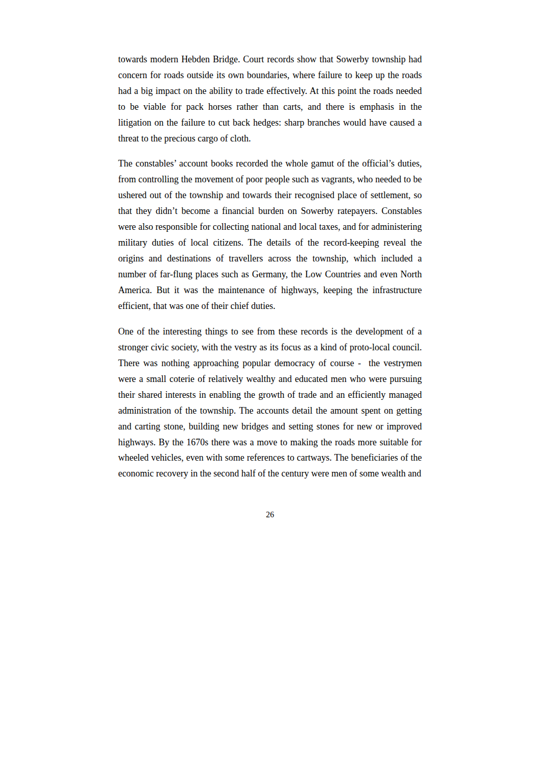towards modern Hebden Bridge. Court records show that Sowerby township had concern for roads outside its own boundaries, where failure to keep up the roads had a big impact on the ability to trade effectively. At this point the roads needed to be viable for pack horses rather than carts, and there is emphasis in the litigation on the failure to cut back hedges: sharp branches would have caused a threat to the precious cargo of cloth.
The constables’ account books recorded the whole gamut of the official’s duties, from controlling the movement of poor people such as vagrants, who needed to be ushered out of the township and towards their recognised place of settlement, so that they didn’t become a financial burden on Sowerby ratepayers. Constables were also responsible for collecting national and local taxes, and for administering military duties of local citizens. The details of the record-keeping reveal the origins and destinations of travellers across the township, which included a number of far-flung places such as Germany, the Low Countries and even North America. But it was the maintenance of highways, keeping the infrastructure efficient, that was one of their chief duties.
One of the interesting things to see from these records is the development of a stronger civic society, with the vestry as its focus as a kind of proto-local council. There was nothing approaching popular democracy of course - the vestrymen were a small coterie of relatively wealthy and educated men who were pursuing their shared interests in enabling the growth of trade and an efficiently managed administration of the township. The accounts detail the amount spent on getting and carting stone, building new bridges and setting stones for new or improved highways. By the 1670s there was a move to making the roads more suitable for wheeled vehicles, even with some references to cartways. The beneficiaries of the economic recovery in the second half of the century were men of some wealth and
26